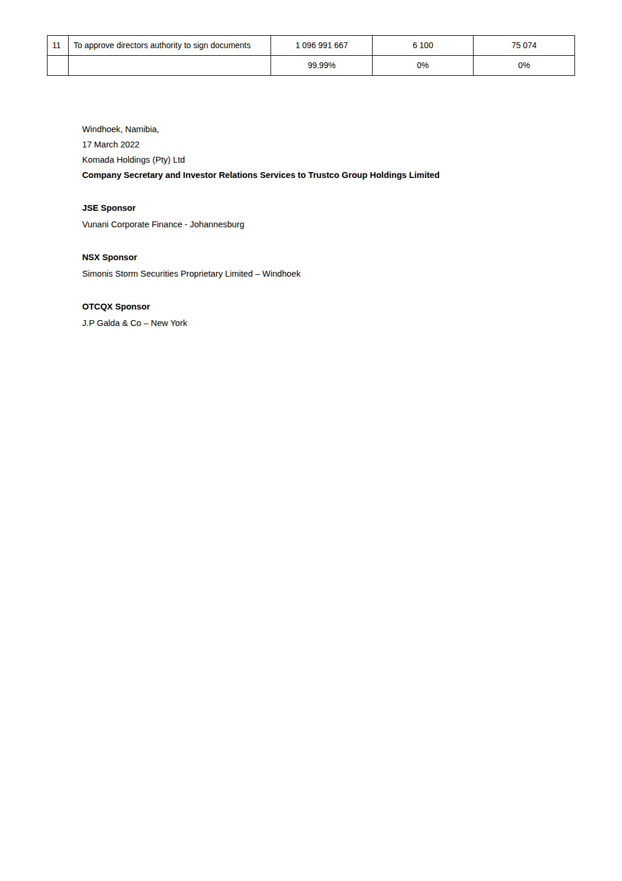| 11 | To approve directors authority to sign documents | 1 096 991 667 | 6 100 | 75 074 |
| | | 99.99% | 0% | 0% |
Windhoek, Namibia,
17 March 2022
Komada Holdings (Pty) Ltd
Company Secretary and Investor Relations Services to Trustco Group Holdings Limited
JSE Sponsor
Vunani Corporate Finance - Johannesburg
NSX Sponsor
Simonis Storm Securities Proprietary Limited – Windhoek
OTCQX Sponsor
J.P Galda & Co – New York